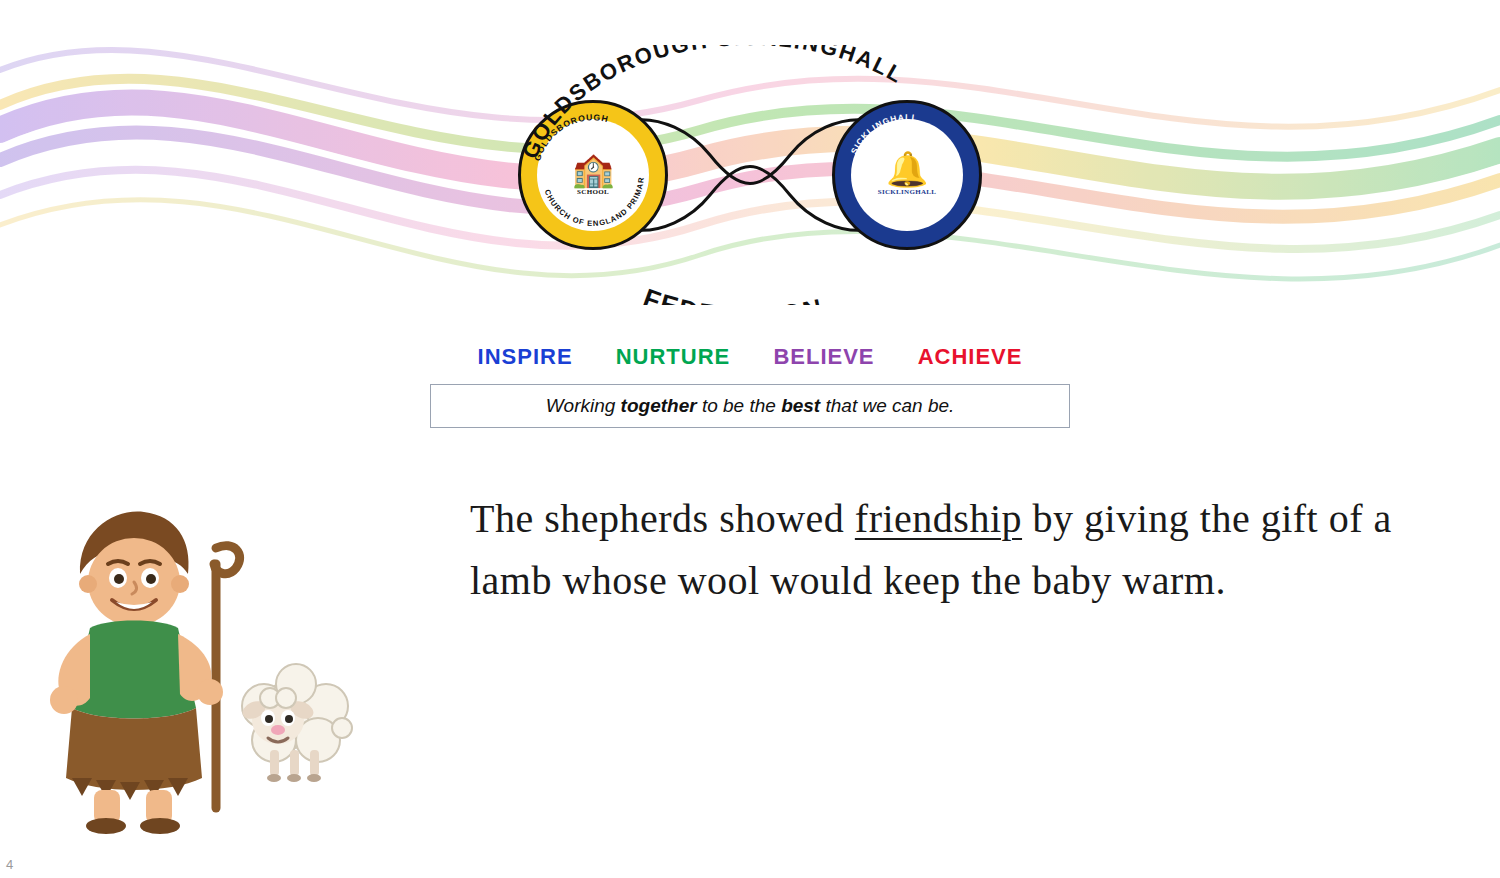GOLDSBOROUGH SICKLINGHALL FEDERATION
GOLDSBOROUGH CHURCH OF ENGLAND PRIMARY SCHOOL
🏫
SCHOOL
SICKLINGHALL COMMUNITY PRIMARY SCHOOL
🔔
SICKLINGHALL
INSPIRE NURTURE BELIEVE ACHIEVE
Working together to be the best that we can be.
The shepherds showed friendship by giving the gift of a lamb whose wool would keep the baby warm.
4